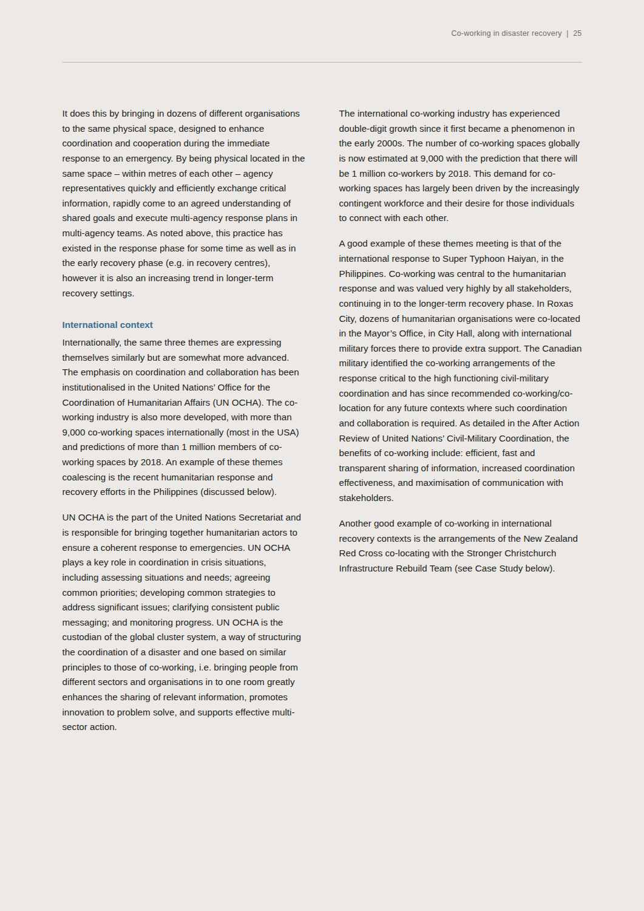Co-working in disaster recovery | 25
It does this by bringing in dozens of different organisations to the same physical space, designed to enhance coordination and cooperation during the immediate response to an emergency. By being physical located in the same space – within metres of each other – agency representatives quickly and efficiently exchange critical information, rapidly come to an agreed understanding of shared goals and execute multi-agency response plans in multi-agency teams. As noted above, this practice has existed in the response phase for some time as well as in the early recovery phase (e.g. in recovery centres), however it is also an increasing trend in longer-term recovery settings.
International context
Internationally, the same three themes are expressing themselves similarly but are somewhat more advanced. The emphasis on coordination and collaboration has been institutionalised in the United Nations’ Office for the Coordination of Humanitarian Affairs (UN OCHA). The co-working industry is also more developed, with more than 9,000 co-working spaces internationally (most in the USA) and predictions of more than 1 million members of co-working spaces by 2018. An example of these themes coalescing is the recent humanitarian response and recovery efforts in the Philippines (discussed below).
UN OCHA is the part of the United Nations Secretariat and is responsible for bringing together humanitarian actors to ensure a coherent response to emergencies. UN OCHA plays a key role in coordination in crisis situations, including assessing situations and needs; agreeing common priorities; developing common strategies to address significant issues; clarifying consistent public messaging; and monitoring progress. UN OCHA is the custodian of the global cluster system, a way of structuring the coordination of a disaster and one based on similar principles to those of co-working, i.e. bringing people from different sectors and organisations in to one room greatly enhances the sharing of relevant information, promotes innovation to problem solve, and supports effective multi-sector action.
The international co-working industry has experienced double-digit growth since it first became a phenomenon in the early 2000s. The number of co-working spaces globally is now estimated at 9,000 with the prediction that there will be 1 million co-workers by 2018. This demand for co-working spaces has largely been driven by the increasingly contingent workforce and their desire for those individuals to connect with each other.
A good example of these themes meeting is that of the international response to Super Typhoon Haiyan, in the Philippines. Co-working was central to the humanitarian response and was valued very highly by all stakeholders, continuing in to the longer-term recovery phase. In Roxas City, dozens of humanitarian organisations were co-located in the Mayor’s Office, in City Hall, along with international military forces there to provide extra support. The Canadian military identified the co-working arrangements of the response critical to the high functioning civil-military coordination and has since recommended co-working/co-location for any future contexts where such coordination and collaboration is required. As detailed in the After Action Review of United Nations’ Civil-Military Coordination, the benefits of co-working include: efficient, fast and transparent sharing of information, increased coordination effectiveness, and maximisation of communication with stakeholders.
Another good example of co-working in international recovery contexts is the arrangements of the New Zealand Red Cross co-locating with the Stronger Christchurch Infrastructure Rebuild Team (see Case Study below).